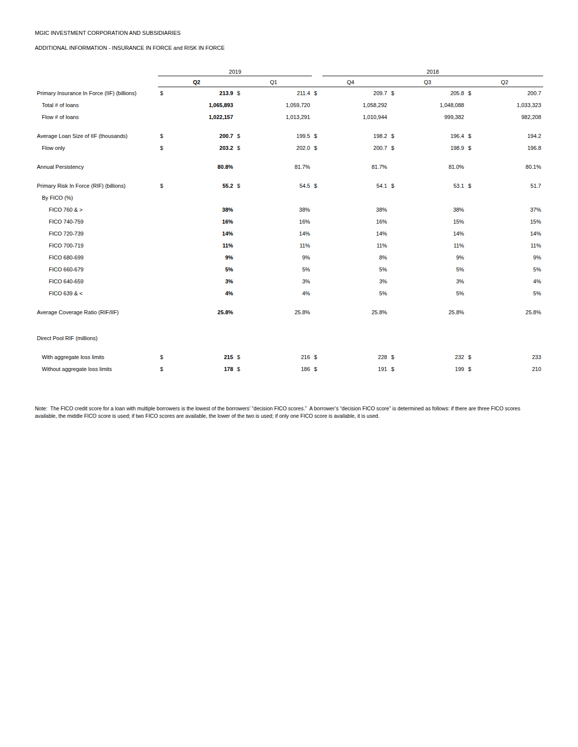MGIC INVESTMENT CORPORATION AND SUBSIDIARIES
ADDITIONAL INFORMATION - INSURANCE IN FORCE and RISK IN FORCE
| | 2019 | | 2018 |
| | Q2 | Q1 | Q4 | Q3 | Q2 |
| Primary Insurance In Force (IIF) (billions) | $ | 213.9 | $ | 211.4 | $ | 209.7 | $ | 205.8 | $ | 200.7 |
| Total # of loans | | 1,065,893 | | 1,059,720 | | 1,058,292 | | 1,048,088 | | 1,033,323 |
| Flow # of loans | | 1,022,157 | | 1,013,291 | | 1,010,944 | | 999,382 | | 982,208 |
| Average Loan Size of IIF (thousands) | $ | 200.7 | $ | 199.5 | $ | 198.2 | $ | 196.4 | $ | 194.2 |
| Flow only | $ | 203.2 | $ | 202.0 | $ | 200.7 | $ | 198.9 | $ | 196.8 |
| Annual Persistency | | 80.8% | | 81.7% | | 81.7% | | 81.0% | | 80.1% |
| Primary Risk In Force (RIF) (billions) | $ | 55.2 | $ | 54.5 | $ | 54.1 | $ | 53.1 | $ | 51.7 |
| By FICO (%) | |
| FICO 760 & > | | 38% | | 38% | | 38% | | 38% | | 37% |
| FICO 740-759 | | 16% | | 16% | | 16% | | 15% | | 15% |
| FICO 720-739 | | 14% | | 14% | | 14% | | 14% | | 14% |
| FICO 700-719 | | 11% | | 11% | | 11% | | 11% | | 11% |
| FICO 680-699 | | 9% | | 9% | | 8% | | 9% | | 9% |
| FICO 660-679 | | 5% | | 5% | | 5% | | 5% | | 5% |
| FICO 640-659 | | 3% | | 3% | | 3% | | 3% | | 4% |
| FICO 639 & < | | 4% | | 4% | | 5% | | 5% | | 5% |
| Average Coverage Ratio (RIF/IIF) | | 25.8% | | 25.8% | | 25.8% | | 25.8% | | 25.8% |
| Direct Pool RIF (millions) | |
| With aggregate loss limits | $ | 215 | $ | 216 | $ | 228 | $ | 232 | $ | 233 |
| Without aggregate loss limits | $ | 178 | $ | 186 | $ | 191 | $ | 199 | $ | 210 |
Note: The FICO credit score for a loan with multiple borrowers is the lowest of the borrowers’ “decision FICO scores.” A borrower’s “decision FICO score” is determined as follows: if there are three FICO scores available, the middle FICO score is used; if two FICO scores are available, the lower of the two is used; if only one FICO score is available, it is used.